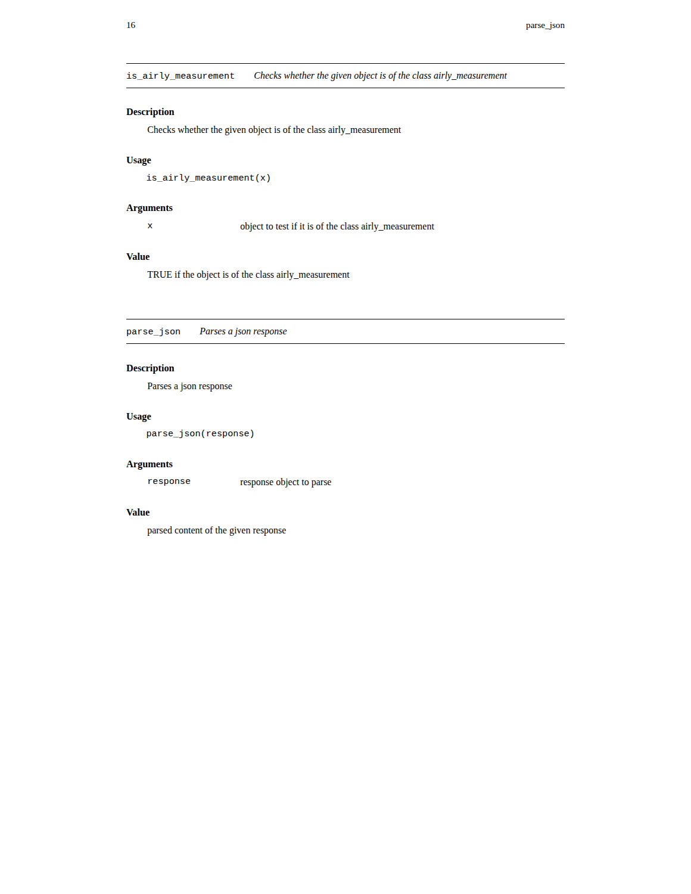16 parse_json
is_airly_measurement Checks whether the given object is of the class airly_measurement
Description
Checks whether the given object is of the class airly_measurement
Usage
is_airly_measurement(x)
Arguments
x
object to test if it is of the class airly_measurement
Value
TRUE if the object is of the class airly_measurement
parse_json Parses a json response
Description
Parses a json response
Usage
parse_json(response)
Arguments
response
response object to parse
Value
parsed content of the given response